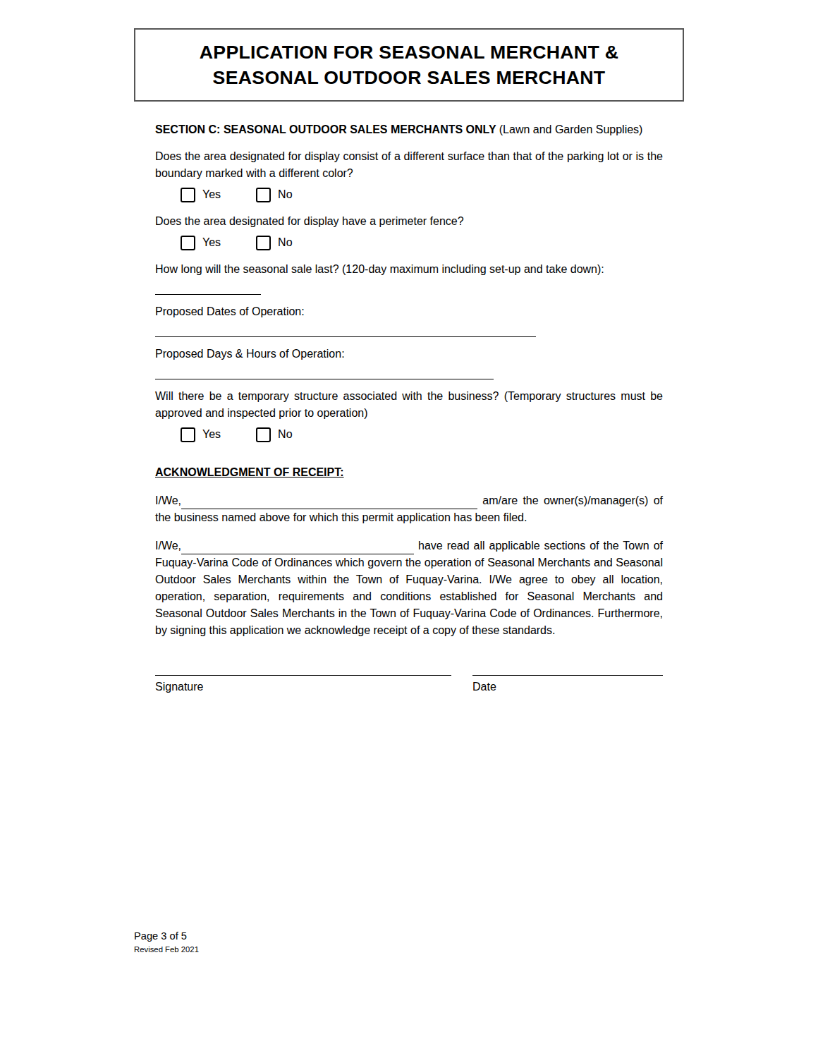APPLICATION FOR SEASONAL MERCHANT & SEASONAL OUTDOOR SALES MERCHANT
SECTION C: SEASONAL OUTDOOR SALES MERCHANTS ONLY (Lawn and Garden Supplies)
Does the area designated for display consist of a different surface than that of the parking lot or is the boundary marked with a different color?
Yes No
Does the area designated for display have a perimeter fence?
Yes No
How long will the seasonal sale last? (120-day maximum including set-up and take down):
Proposed Dates of Operation:
Proposed Days & Hours of Operation:
Will there be a temporary structure associated with the business? (Temporary structures must be approved and inspected prior to operation)
Yes No
ACKNOWLEDGMENT OF RECEIPT:
I/We, am/are the owner(s)/manager(s) of the business named above for which this permit application has been filed.
I/We, have read all applicable sections of the Town of Fuquay-Varina Code of Ordinances which govern the operation of Seasonal Merchants and Seasonal Outdoor Sales Merchants within the Town of Fuquay-Varina. I/We agree to obey all location, operation, separation, requirements and conditions established for Seasonal Merchants and Seasonal Outdoor Sales Merchants in the Town of Fuquay-Varina Code of Ordinances. Furthermore, by signing this application we acknowledge receipt of a copy of these standards.
Signature
Date
Page 3 of 5
Revised Feb 2021